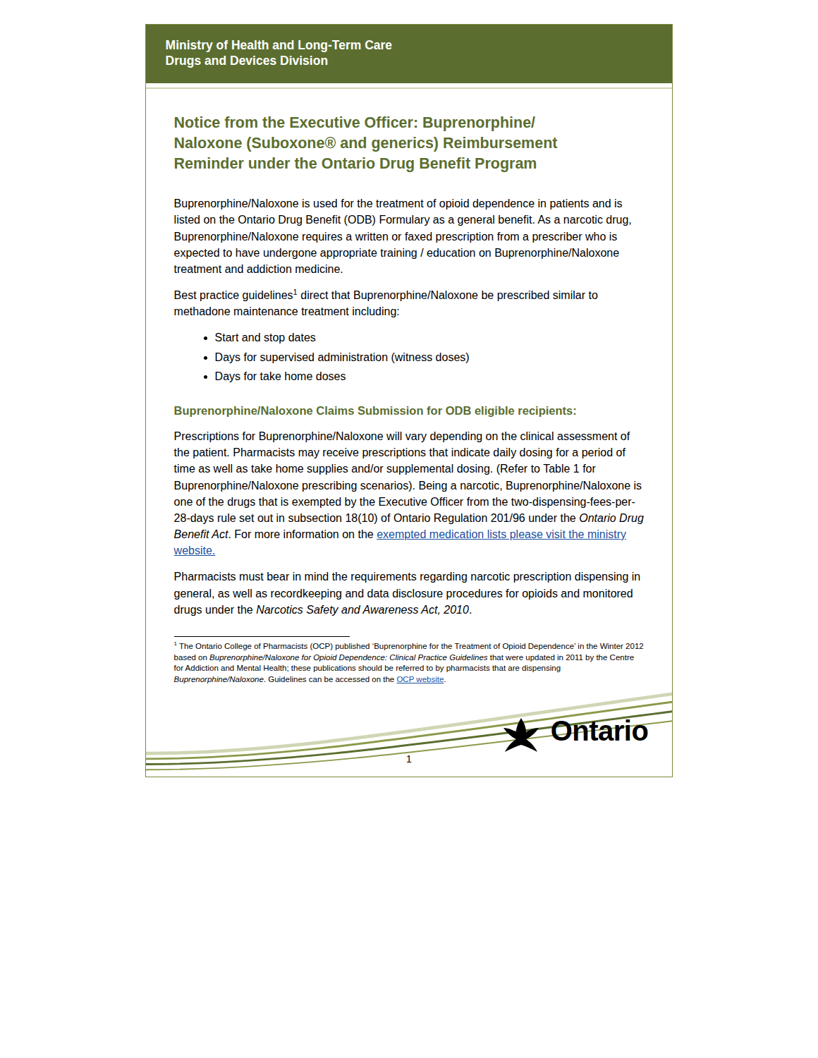Ministry of Health and Long-Term Care Drugs and Devices Division
Notice from the Executive Officer: Buprenorphine/
Naloxone (Suboxone® and generics) Reimbursement
Reminder under the Ontario Drug Benefit Program
Buprenorphine/Naloxone is used for the treatment of opioid dependence in patients and is listed on the Ontario Drug Benefit (ODB) Formulary as a general benefit. As a narcotic drug, Buprenorphine/Naloxone requires a written or faxed prescription from a prescriber who is expected to have undergone appropriate training / education on Buprenorphine/Naloxone treatment and addiction medicine.
Best practice guidelines1 direct that Buprenorphine/Naloxone be prescribed similar to methadone maintenance treatment including:
Start and stop dates
Days for supervised administration (witness doses)
Days for take home doses
Buprenorphine/Naloxone Claims Submission for ODB eligible recipients:
Prescriptions for Buprenorphine/Naloxone will vary depending on the clinical assessment of the patient. Pharmacists may receive prescriptions that indicate daily dosing for a period of time as well as take home supplies and/or supplemental dosing. (Refer to Table 1 for Buprenorphine/Naloxone prescribing scenarios). Being a narcotic, Buprenorphine/Naloxone is one of the drugs that is exempted by the Executive Officer from the two-dispensing-fees-per-28-days rule set out in subsection 18(10) of Ontario Regulation 201/96 under the Ontario Drug Benefit Act. For more information on the exempted medication lists please visit the ministry website.
Pharmacists must bear in mind the requirements regarding narcotic prescription dispensing in general, as well as recordkeeping and data disclosure procedures for opioids and monitored drugs under the Narcotics Safety and Awareness Act, 2010.
1 The Ontario College of Pharmacists (OCP) published ‘Buprenorphine for the Treatment of Opioid Dependence’ in the Winter 2012 based on Buprenorphine/Naloxone for Opioid Dependence: Clinical Practice Guidelines that were updated in 2011 by the Centre for Addiction and Mental Health; these publications should be referred to by pharmacists that are dispensing Buprenorphine/Naloxone. Guidelines can be accessed on the OCP website.
Ontario
1